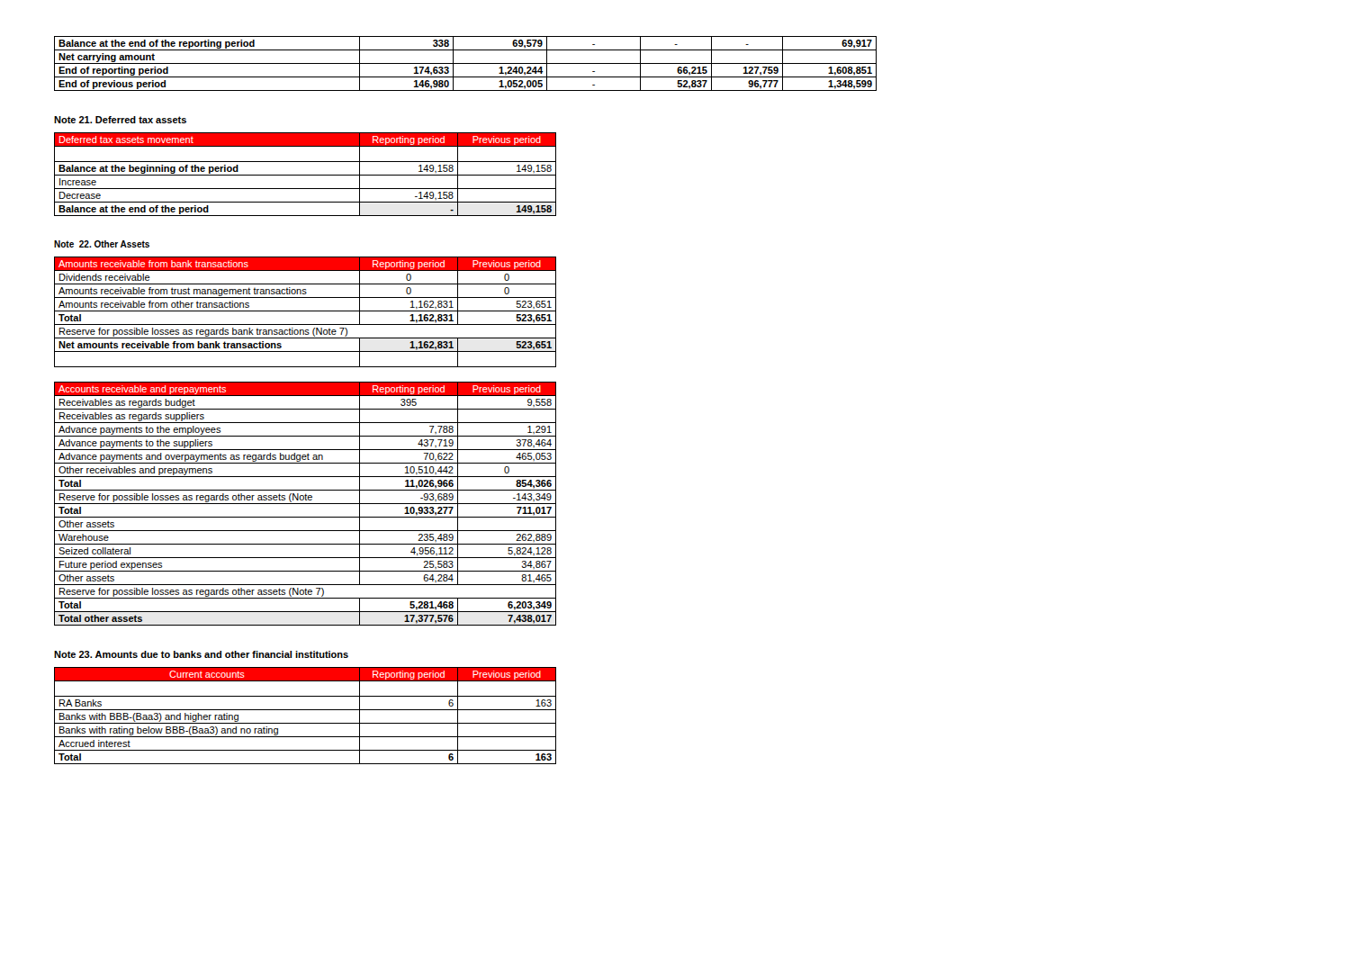| Balance at the end of the reporting period | 338 | 69,579 | - | - | - | 69,917 |
| Net carrying amount | | | | | | |
| End of reporting period | 174,633 | 1,240,244 | - | 66,215 | 127,759 | 1,608,851 |
| End of previous period | 146,980 | 1,052,005 | - | 52,837 | 96,777 | 1,348,599 |
Note 21. Deferred tax assets
| Deferred tax assets movement | Reporting period | Previous period |
| Balance at the beginning of the period | 149,158 | 149,158 |
| Increase | | |
| Decrease | -149,158 | |
| Balance at the end of the period | - | 149,158 |
Note 22. Other Assets
| Amounts receivable from bank transactions | Reporting period | Previous period |
| Dividends receivable | 0 | 0 |
| Amounts receivable from trust management transactions | 0 | 0 |
| Amounts receivable from other transactions | 1,162,831 | 523,651 |
| Total | 1,162,831 | 523,651 |
| Reserve for possible losses as regards bank transactions (Note 7) |
| Net amounts receivable from bank transactions | 1,162,831 | 523,651 |
| Accounts receivable and prepayments | Reporting period | Previous period |
| Receivables as regards budget | 395 | 9,558 |
| Receivables as regards suppliers | | |
| Advance payments to the employees | 7,788 | 1,291 |
| Advance payments to the suppliers | 437,719 | 378,464 |
| Advance payments and overpayments as regards budget an | 70,622 | 465,053 |
| Other receivables and prepaymens | 10,510,442 | 0 |
| Total | 11,026,966 | 854,366 |
| Reserve for possible losses as regards other assets (Note | -93,689 | -143,349 |
| Total | 10,933,277 | 711,017 |
| Other assets | | |
| Warehouse | 235,489 | 262,889 |
| Seized collateral | 4,956,112 | 5,824,128 |
| Future period expenses | 25,583 | 34,867 |
| Other assets | 64,284 | 81,465 |
| Reserve for possible losses as regards other assets (Note 7) |
| Total | 5,281,468 | 6,203,349 |
| Total other assets | 17,377,576 | 7,438,017 |
Note 23. Amounts due to banks and other financial institutions
| Current accounts | Reporting period | Previous period |
| RA Banks | 6 | 163 |
| Banks with BBB-(Baa3) and higher rating | | |
| Banks with rating below BBB-(Baa3) and no rating | | |
| Accrued interest | | |
| Total | 6 | 163 |